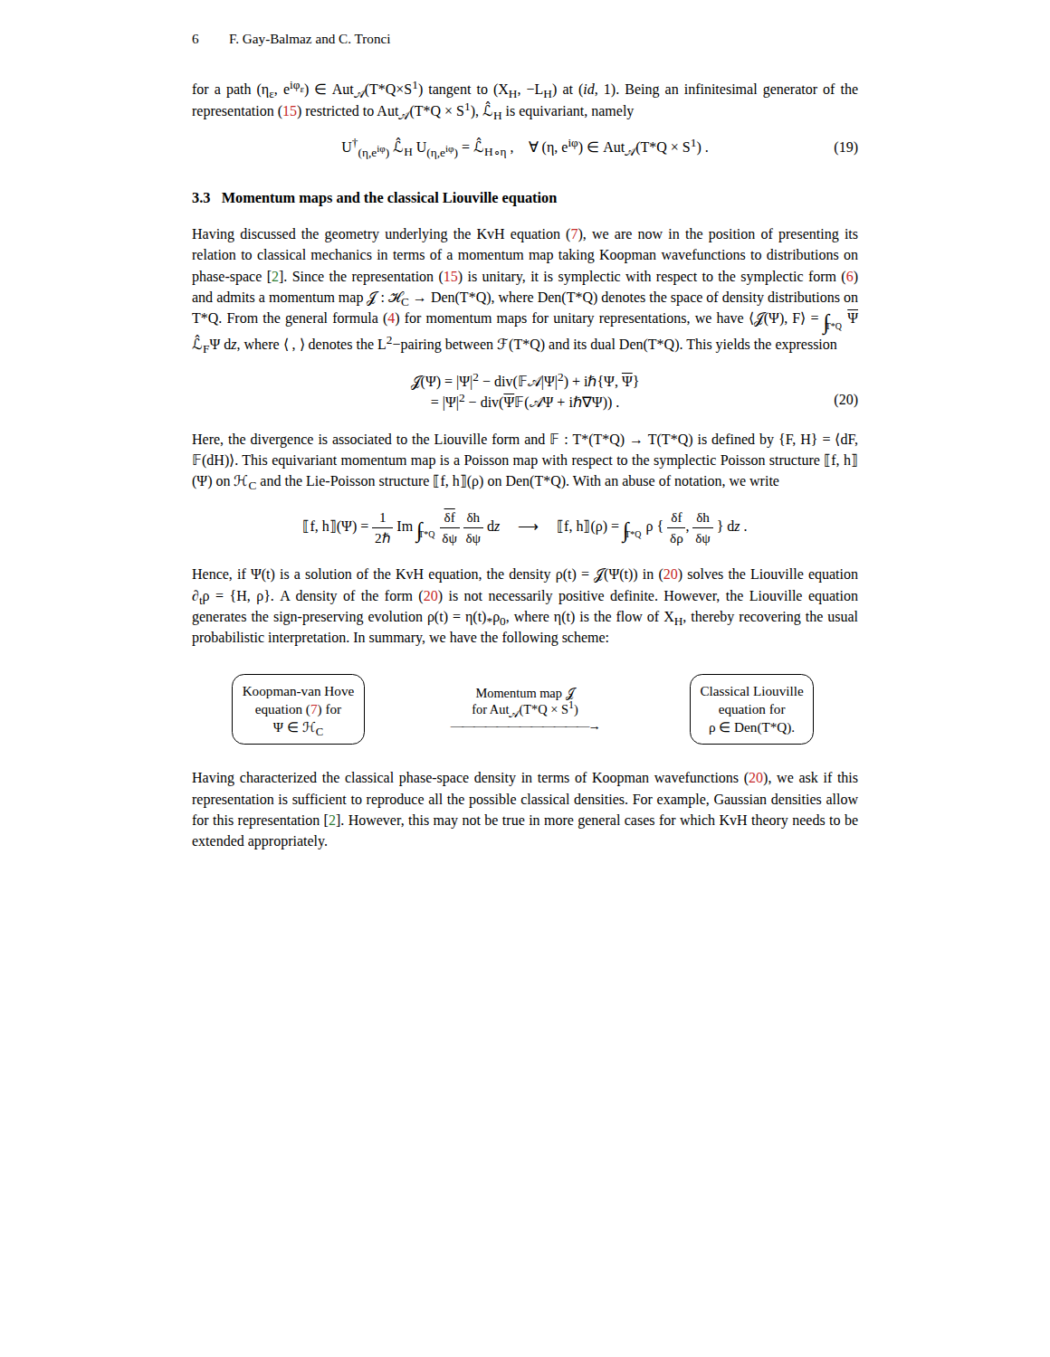6 F. Gay-Balmaz and C. Tronci
for a path (ηε, eiφε) ∈ Aut𝒜(T*Q×S1) tangent to (XH, −LH) at (id, 1). Being an infinitesimal generator of the representation (15) restricted to Aut𝒜(T*Q × S1), ℒ̂H is equivariant, namely
U†(η,eiφ) ℒ̂H U(η,eiφ) = ℒ̂H∘η , ∀ (η, eiφ) ∈ Aut𝒜(T*Q × S1) . (19)
3.3 Momentum maps and the classical Liouville equation
Having discussed the geometry underlying the KvH equation (7), we are now in the position of presenting its relation to classical mechanics in terms of a momentum map taking Koopman wavefunctions to distributions on phase-space [2]. Since the representation (15) is unitary, it is symplectic with respect to the symplectic form (6) and admits a momentum map 𝒥 : ℋC → Den(T*Q), where Den(T*Q) denotes the space of density distributions on T*Q. From the general formula (4) for momentum maps for unitary representations, we have ⟨𝒥(Ψ), F⟩ = ∫T*Q Ψ ℒ̂FΨ dz, where ⟨ , ⟩ denotes the L2−pairing between ℱ(T*Q) and its dual Den(T*Q). This yields the expression
𝒥(Ψ) = |Ψ|2 − div(𝔽𝒜|Ψ|2) + iℏ{Ψ, Ψ}
= |Ψ|2 − div(Ψ𝔽(𝒜Ψ + iℏ∇Ψ)) .
(20)
Here, the divergence is associated to the Liouville form and 𝔽 : T*(T*Q) → T(T*Q) is defined by {F, H} = ⟨dF, 𝔽(dH)⟩. This equivariant momentum map is a Poisson map with respect to the symplectic Poisson structure ⟦f, h⟧(Ψ) on ℋC and the Lie-Poisson structure ⟦f, h⟧(ρ) on Den(T*Q). With an abuse of notation, we write
⟦f, h⟧(Ψ) = 12ℏ Im ∫T*Q δf δψ δh δψ dz ⟶ ⟦f, h⟧(ρ) = ∫T*Q ρ { δf δρ, δh δψ } dz .
Hence, if Ψ(t) is a solution of the KvH equation, the density ρ(t) = 𝒥(Ψ(t)) in (20) solves the Liouville equation ∂tρ = {H, ρ}. A density of the form (20) is not necessarily positive definite. However, the Liouville equation generates the sign-preserving evolution ρ(t) = η(t)*ρ0, where η(t) is the flow of XH, thereby recovering the usual probabilistic interpretation. In summary, we have the following scheme:
| Koopman-van Hove equation ( 7 ) for Ψ ∈ ℋ C | Momentum map 𝒥 for Aut 𝒜 (T*Q × S 1 ) ————————————→ | Classical Liouville equation for ρ ∈ Den(T*Q). |
Having characterized the classical phase-space density in terms of Koopman wavefunctions (20), we ask if this representation is sufficient to reproduce all the possible classical densities. For example, Gaussian densities allow for this representation [2]. However, this may not be true in more general cases for which KvH theory needs to be extended appropriately.